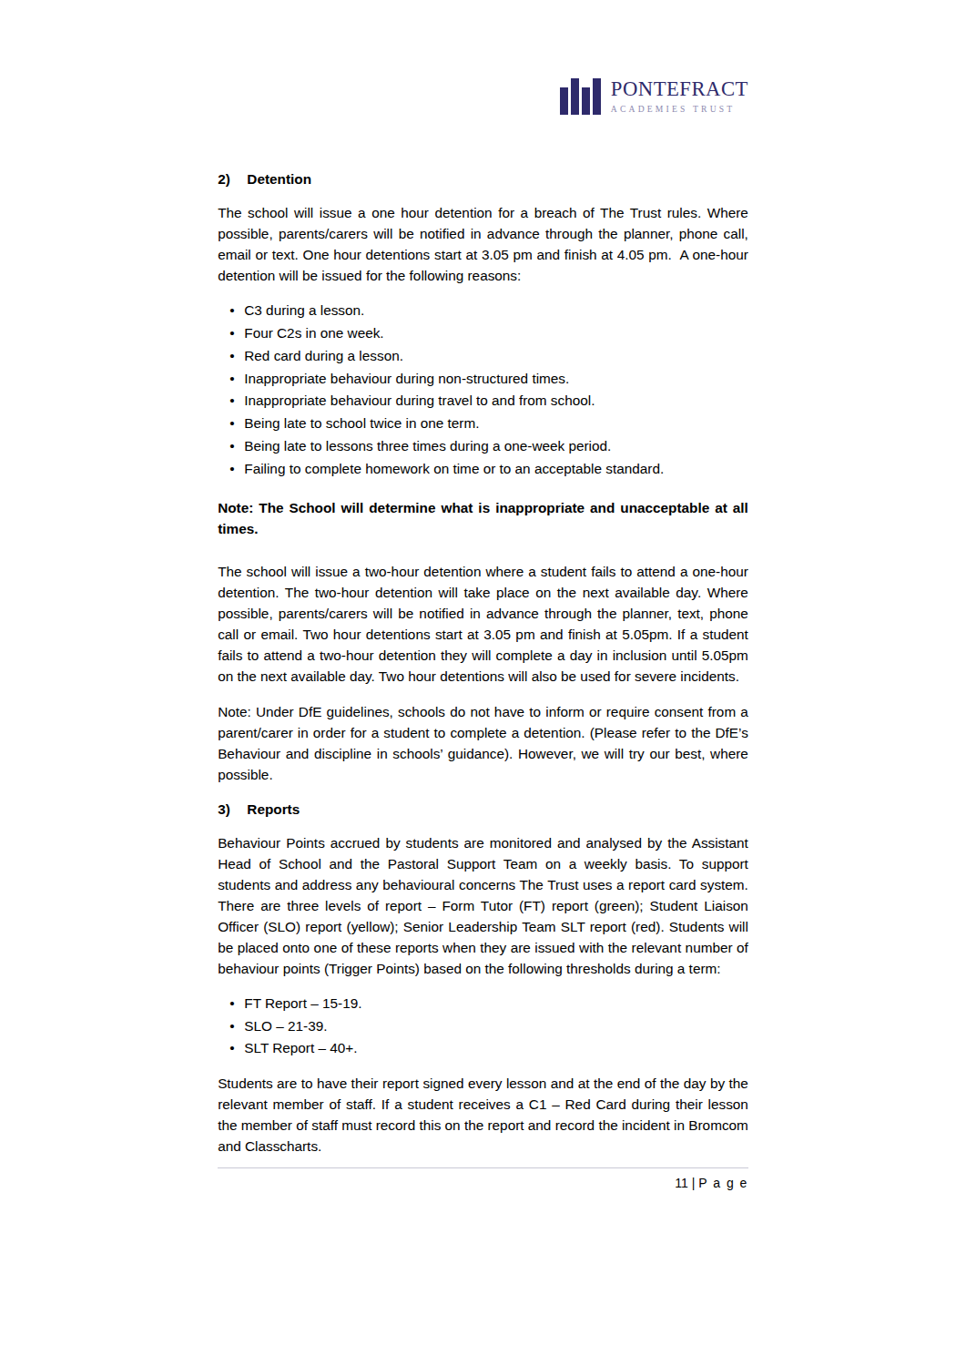PONTEFRACT
ACADEMIES TRUST
2) Detention
The school will issue a one hour detention for a breach of The Trust rules. Where possible, parents/carers will be notified in advance through the planner, phone call, email or text. One hour detentions start at 3.05 pm and finish at 4.05 pm. A one-hour detention will be issued for the following reasons:
C3 during a lesson.
Four C2s in one week.
Red card during a lesson.
Inappropriate behaviour during non-structured times.
Inappropriate behaviour during travel to and from school.
Being late to school twice in one term.
Being late to lessons three times during a one-week period.
Failing to complete homework on time or to an acceptable standard.
Note: The School will determine what is inappropriate and unacceptable at all times.
The school will issue a two-hour detention where a student fails to attend a one-hour detention. The two-hour detention will take place on the next available day. Where possible, parents/carers will be notified in advance through the planner, text, phone call or email. Two hour detentions start at 3.05 pm and finish at 5.05pm. If a student fails to attend a two-hour detention they will complete a day in inclusion until 5.05pm on the next available day. Two hour detentions will also be used for severe incidents.
Note: Under DfE guidelines, schools do not have to inform or require consent from a parent/carer in order for a student to complete a detention. (Please refer to the DfE’s Behaviour and discipline in schools’ guidance). However, we will try our best, where possible.
3) Reports
Behaviour Points accrued by students are monitored and analysed by the Assistant Head of School and the Pastoral Support Team on a weekly basis. To support students and address any behavioural concerns The Trust uses a report card system. There are three levels of report – Form Tutor (FT) report (green); Student Liaison Officer (SLO) report (yellow); Senior Leadership Team SLT report (red). Students will be placed onto one of these reports when they are issued with the relevant number of behaviour points (Trigger Points) based on the following thresholds during a term:
FT Report – 15-19.
SLO – 21-39.
SLT Report – 40+.
Students are to have their report signed every lesson and at the end of the day by the relevant member of staff. If a student receives a C1 – Red Card during their lesson the member of staff must record this on the report and record the incident in Bromcom and Classcharts.
11 | P a g e